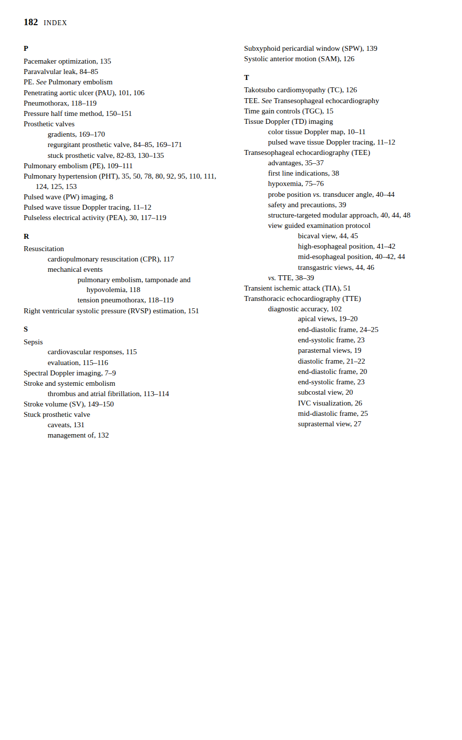182 Index
P
Pacemaker optimization, 135
Paravalvular leak, 84–85
PE. See Pulmonary embolism
Penetrating aortic ulcer (PAU), 101, 106
Pneumothorax, 118–119
Pressure half time method, 150–151
Prosthetic valves
gradients, 169–170
regurgitant prosthetic valve, 84–85, 169–171
stuck prosthetic valve, 82-83, 130–135
Pulmonary embolism (PE), 109–111
Pulmonary hypertension (PHT), 35, 50, 78, 80, 92, 95, 110, 111, 124, 125, 153
Pulsed wave (PW) imaging, 8
Pulsed wave tissue Doppler tracing, 11–12
Pulseless electrical activity (PEA), 30, 117–119
R
Resuscitation
cardiopulmonary resuscitation (CPR), 117
mechanical events
pulmonary embolism, tamponade and hypovolemia, 118
tension pneumothorax, 118–119
Right ventricular systolic pressure (RVSP) estimation, 151
S
Sepsis
cardiovascular responses, 115
evaluation, 115–116
Spectral Doppler imaging, 7–9
Stroke and systemic embolism
thrombus and atrial fibrillation, 113–114
Stroke volume (SV), 149–150
Stuck prosthetic valve
caveats, 131
management of, 132
Subxyphoid pericardial window (SPW), 139
Systolic anterior motion (SAM), 126
T
Takotsubo cardiomyopathy (TC), 126
TEE. See Transesophageal echocardiography
Time gain controls (TGC), 15
Tissue Doppler (TD) imaging
color tissue Doppler map, 10–11
pulsed wave tissue Doppler tracing, 11–12
Transesophageal echocardiography (TEE)
advantages, 35–37
first line indications, 38
hypoxemia, 75–76
probe position vs. transducer angle, 40–44
safety and precautions, 39
structure-targeted modular approach, 40, 44, 48
view guided examination protocol
bicaval view, 44, 45
high-esophageal position, 41–42
mid-esophageal position, 40–42, 44
transgastric views, 44, 46
vs. TTE, 38–39
Transient ischemic attack (TIA), 51
Transthoracic echocardiography (TTE)
diagnostic accuracy, 102
apical views, 19–20
end-diastolic frame, 24–25
end-systolic frame, 23
parasternal views, 19
diastolic frame, 21–22
end-diastolic frame, 20
end-systolic frame, 23
subcostal view, 20
IVC visualization, 26
mid-diastolic frame, 25
suprasternal view, 27